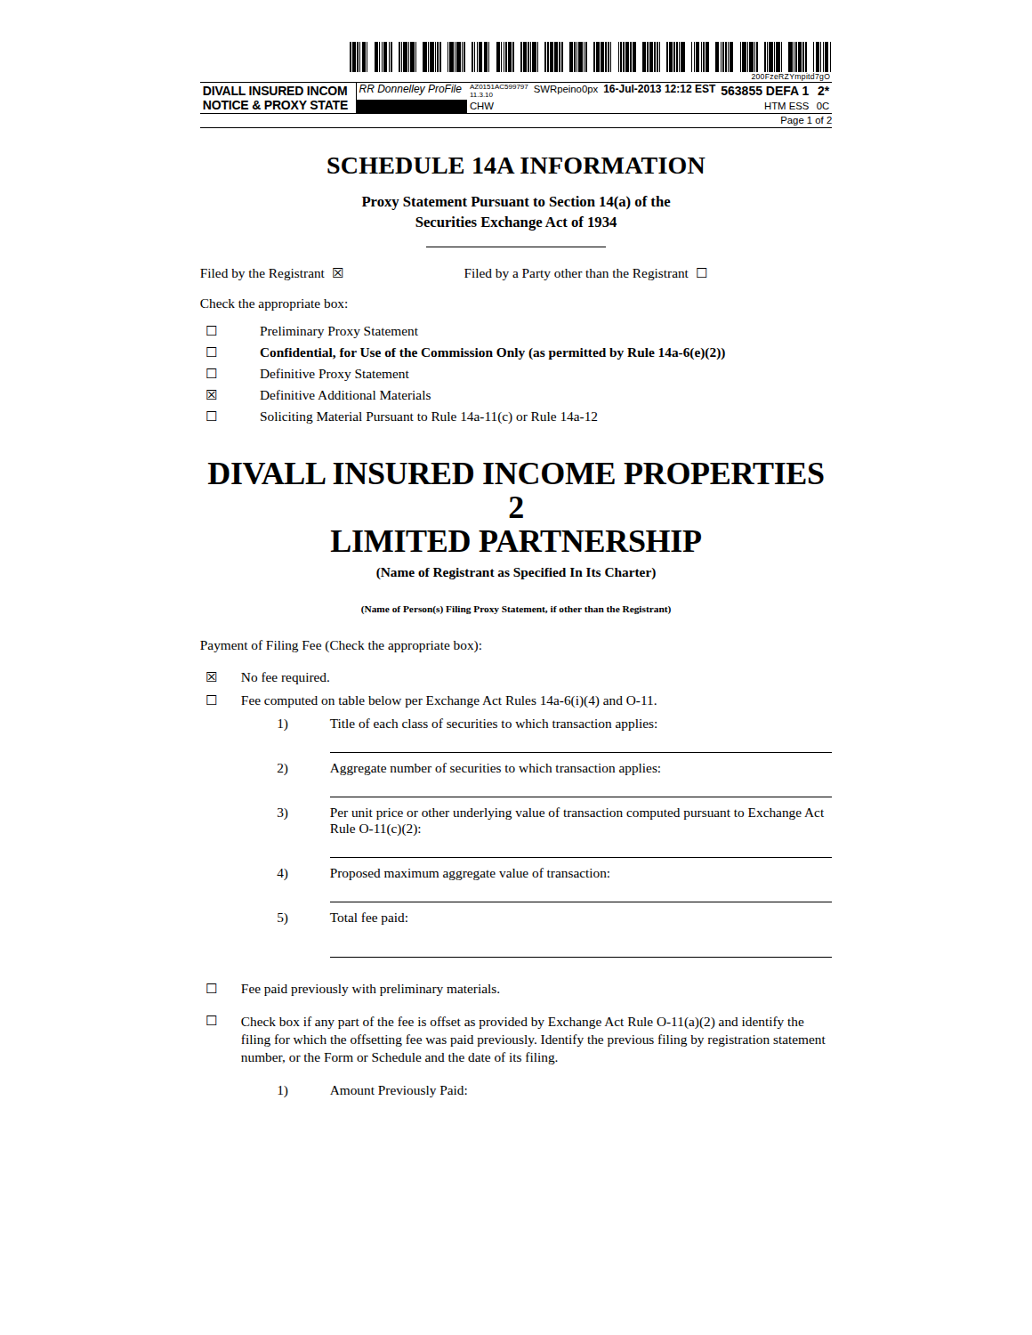200FzeRZYmpitd7gO
| DIVALL INSURED INCOM NOTICE & PROXY STATE | RR Donnelley ProFile | AZ0151AC599797 11.3.10 | SWRpeino0px | 16-Jul-2013 12:12 EST | 563855 DEFA 1 | 2* |
| | CHW | | HTM ESS | 0C |
Page 1 of 2
SCHEDULE 14A INFORMATION
Proxy Statement Pursuant to Section 14(a) of the
Securities Exchange Act of 1934
Filed by the Registrant ☒ Filed by a Party other than the Registrant ☐
Check the appropriate box:
| ☐ | Preliminary Proxy Statement |
| ☐ | Confidential, for Use of the Commission Only (as permitted by Rule 14a-6(e)(2)) |
| ☐ | Definitive Proxy Statement |
| ☒ | Definitive Additional Materials |
| ☐ | Soliciting Material Pursuant to Rule 14a-11(c) or Rule 14a-12 |
DIVALL INSURED INCOME PROPERTIES 2
LIMITED PARTNERSHIP
(Name of Registrant as Specified In Its Charter)
(Name of Person(s) Filing Proxy Statement, if other than the Registrant)
Payment of Filing Fee (Check the appropriate box):
| ☒ | No fee required. |
| ☐ | Fee computed on table below per Exchange Act Rules 14a-6(i)(4) and O-11. |
| | 1) | Title of each class of securities to which transaction applies: |
| | 2) | Aggregate number of securities to which transaction applies: |
| | 3) | Per unit price or other underlying value of transaction computed pursuant to Exchange Act Rule O-11(c)(2): |
| | 4) | Proposed maximum aggregate value of transaction: |
| | 5) | Total fee paid: |
| ☐ | Fee paid previously with preliminary materials. |
| ☐ | Check box if any part of the fee is offset as provided by Exchange Act Rule O-11(a)(2) and identify the filing for which the offsetting fee was paid previously. Identify the previous filing by registration statement number, or the Form or Schedule and the date of its filing. |
| | 1) | Amount Previously Paid: |